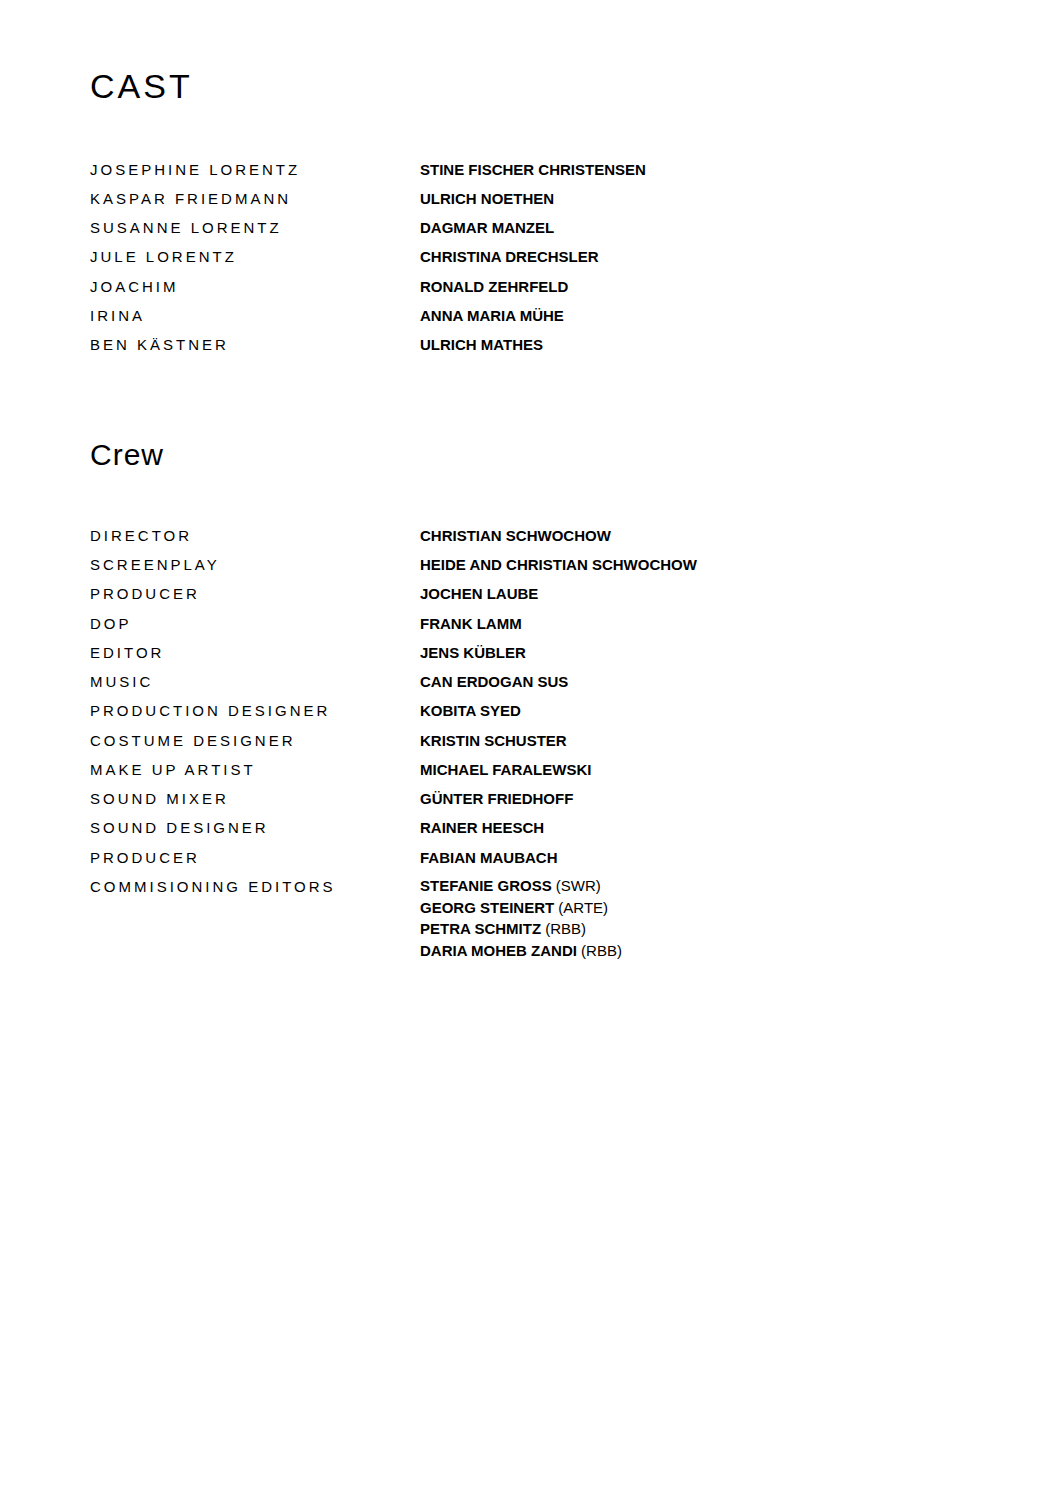CAST
| JOSEPHINE LORENTZ | STINE FISCHER CHRISTENSEN |
| KASPAR FRIEDMANN | ULRICH NOETHEN |
| SUSANNE LORENTZ | DAGMAR MANZEL |
| JULE LORENTZ | CHRISTINA DRECHSLER |
| JOACHIM | RONALD ZEHRFELD |
| IRINA | ANNA MARIA MÜHE |
| BEN KÄSTNER | ULRICH MATHES |
Crew
| DIRECTOR | CHRISTIAN SCHWOCHOW |
| SCREENPLAY | HEIDE AND CHRISTIAN SCHWOCHOW |
| PRODUCER | JOCHEN LAUBE |
| DOP | FRANK LAMM |
| EDITOR | JENS KÜBLER |
| MUSIC | CAN ERDOGAN SUS |
| PRODUCTION DESIGNER | KOBITA SYED |
| COSTUME DESIGNER | KRISTIN SCHUSTER |
| MAKE UP ARTIST | MICHAEL FARALEWSKI |
| SOUND MIXER | GÜNTER FRIEDHOFF |
| SOUND DESIGNER | RAINER HEESCH |
| PRODUCER | FABIAN MAUBACH |
| COMMISIONING EDITORS | STEFANIE GROSS (SWR) GEORG STEINERT (ARTE) PETRA SCHMITZ (RBB) DARIA MOHEB ZANDI (RBB) |